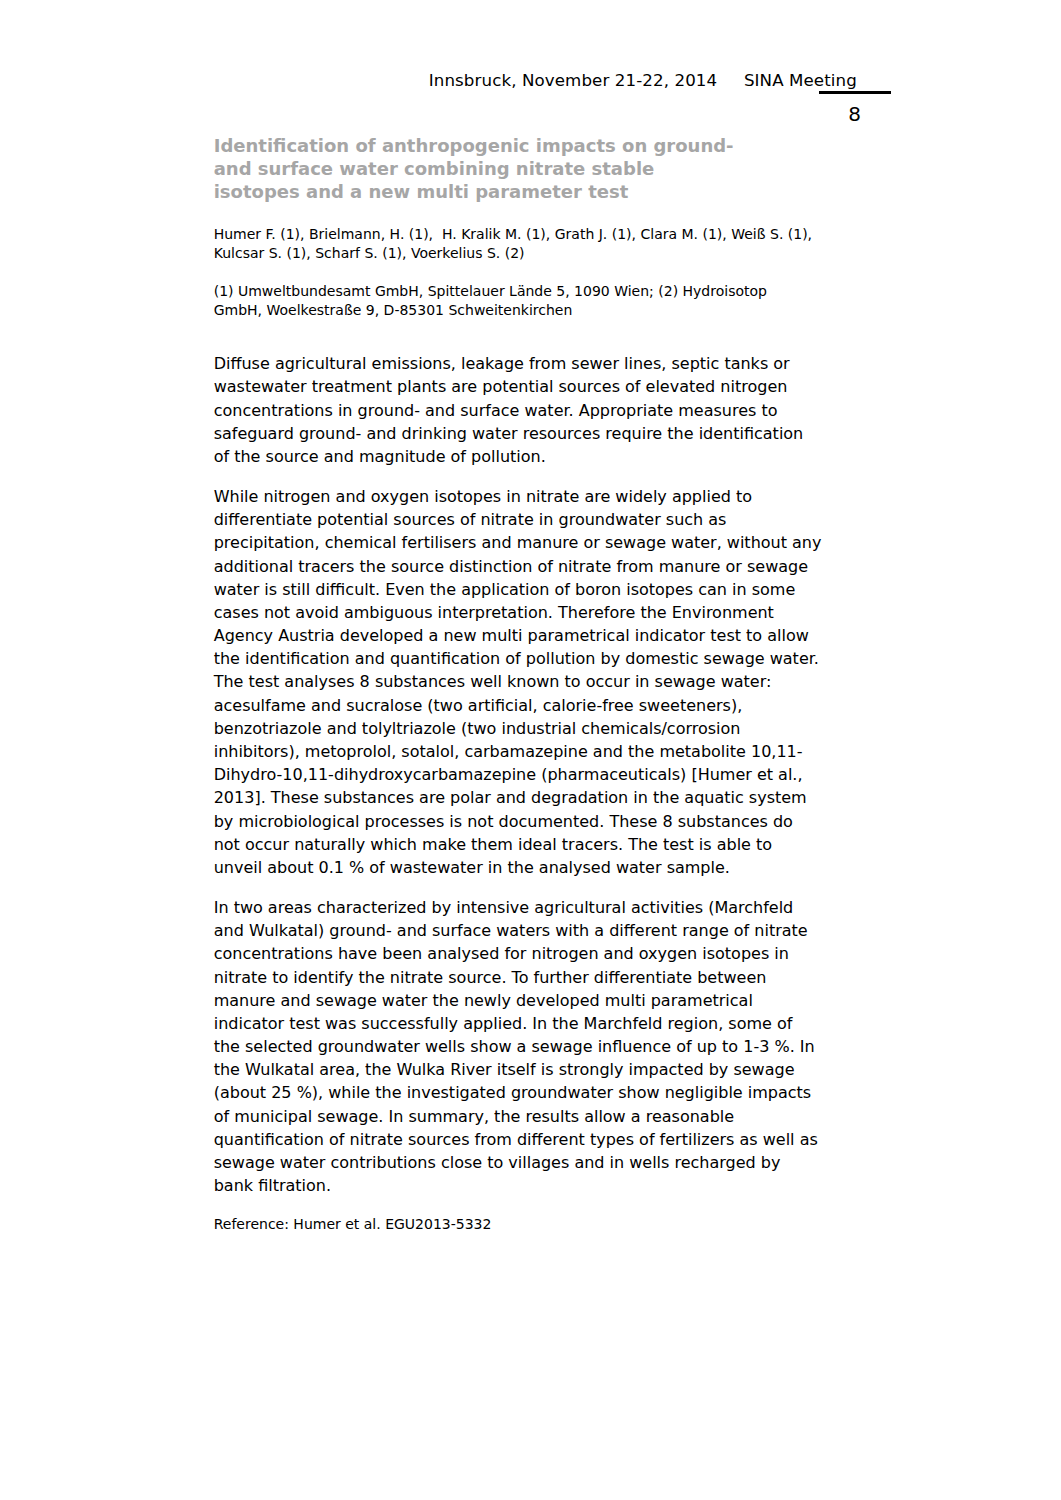8
Innsbruck, November 21-22, 2014 SINA Meeting
Identification of anthropogenic impacts on ground- and surface water combining nitrate stable isotopes and a new multi parameter test
Humer F. (1), Brielmann, H. (1), H. Kralik M. (1), Grath J. (1), Clara M. (1), Weiß S. (1), Kulcsar S. (1), Scharf S. (1), Voerkelius S. (2)
(1) Umweltbundesamt GmbH, Spittelauer Lände 5, 1090 Wien; (2) Hydroisotop GmbH, Woelkestraße 9, D-85301 Schweitenkirchen
Diffuse agricultural emissions, leakage from sewer lines, septic tanks or wastewater treatment plants are potential sources of elevated nitrogen concentrations in ground- and surface water. Appropriate measures to safeguard ground- and drinking water resources require the identification of the source and magnitude of pollution.
While nitrogen and oxygen isotopes in nitrate are widely applied to differentiate potential sources of nitrate in groundwater such as precipitation, chemical fertilisers and manure or sewage water, without any additional tracers the source distinction of nitrate from manure or sewage water is still difficult. Even the application of boron isotopes can in some cases not avoid ambiguous interpretation. Therefore the Environment Agency Austria developed a new multi parametrical indicator test to allow the identification and quantification of pollution by domestic sewage water. The test analyses 8 substances well known to occur in sewage water: acesulfame and sucralose (two artificial, calorie-free sweeteners), benzotriazole and tolyltriazole (two industrial chemicals/corrosion inhibitors), metoprolol, sotalol, carbamazepine and the metabolite 10,11-Dihydro-10,11-dihydroxycarbamazepine (pharmaceuticals) [Humer et al., 2013]. These substances are polar and degradation in the aquatic system by microbiological processes is not documented. These 8 substances do not occur naturally which make them ideal tracers. The test is able to unveil about 0.1 % of wastewater in the analysed water sample.
In two areas characterized by intensive agricultural activities (Marchfeld and Wulkatal) ground- and surface waters with a different range of nitrate concentrations have been analysed for nitrogen and oxygen isotopes in nitrate to identify the nitrate source. To further differentiate between manure and sewage water the newly developed multi parametrical indicator test was successfully applied. In the Marchfeld region, some of the selected groundwater wells show a sewage influence of up to 1-3 %. In the Wulkatal area, the Wulka River itself is strongly impacted by sewage (about 25 %), while the investigated groundwater show negligible impacts of municipal sewage. In summary, the results allow a reasonable quantification of nitrate sources from different types of fertilizers as well as sewage water contributions close to villages and in wells recharged by bank filtration.
Reference: Humer et al. EGU2013-5332